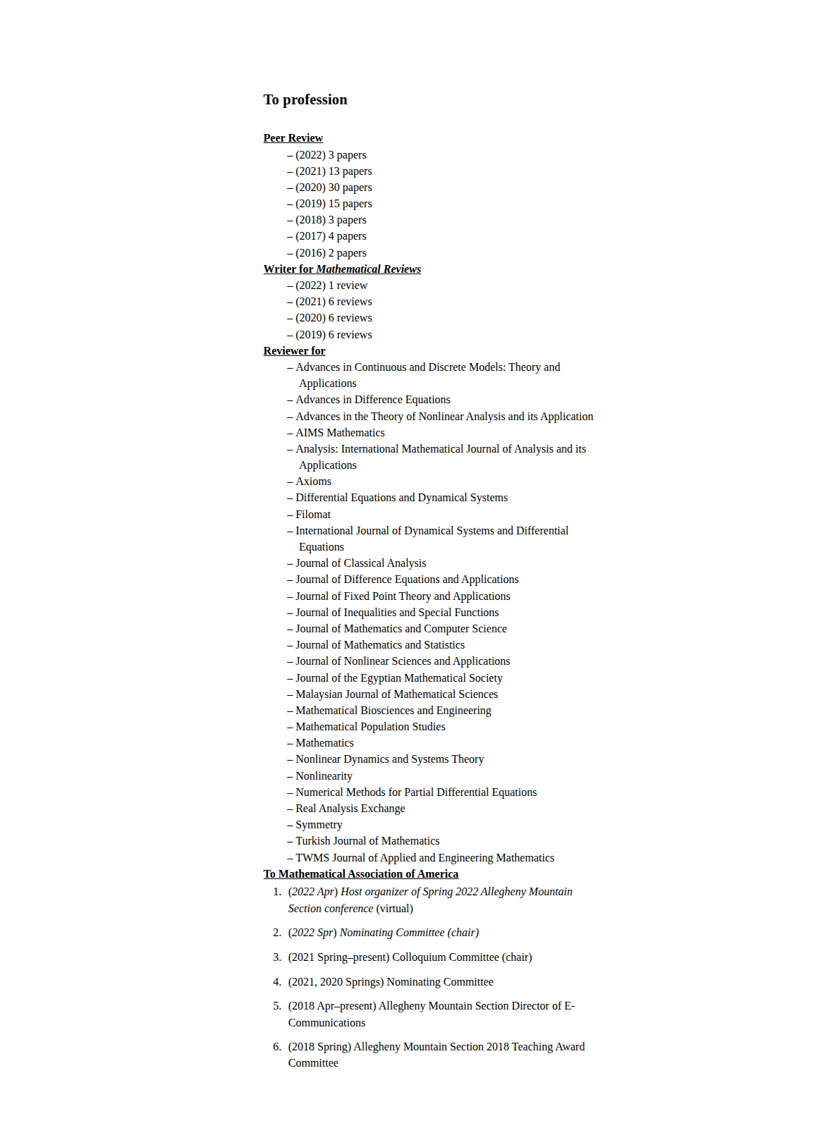To profession
Peer Review
(2022) 3 papers
(2021) 13 papers
(2020) 30 papers
(2019) 15 papers
(2018) 3 papers
(2017) 4 papers
(2016) 2 papers
Writer for Mathematical Reviews
(2022) 1 review
(2021) 6 reviews
(2020) 6 reviews
(2019) 6 reviews
Reviewer for
Advances in Continuous and Discrete Models: Theory and Applications
Advances in Difference Equations
Advances in the Theory of Nonlinear Analysis and its Application
AIMS Mathematics
Analysis: International Mathematical Journal of Analysis and its Applications
Axioms
Differential Equations and Dynamical Systems
Filomat
International Journal of Dynamical Systems and Differential Equations
Journal of Classical Analysis
Journal of Difference Equations and Applications
Journal of Fixed Point Theory and Applications
Journal of Inequalities and Special Functions
Journal of Mathematics and Computer Science
Journal of Mathematics and Statistics
Journal of Nonlinear Sciences and Applications
Journal of the Egyptian Mathematical Society
Malaysian Journal of Mathematical Sciences
Mathematical Biosciences and Engineering
Mathematical Population Studies
Mathematics
Nonlinear Dynamics and Systems Theory
Nonlinearity
Numerical Methods for Partial Differential Equations
Real Analysis Exchange
Symmetry
Turkish Journal of Mathematics
TWMS Journal of Applied and Engineering Mathematics
To Mathematical Association of America
(2022 Apr) Host organizer of Spring 2022 Allegheny Mountain Section conference (virtual)
(2022 Spr) Nominating Committee (chair)
(2021 Spring–present) Colloquium Committee (chair)
(2021, 2020 Springs) Nominating Committee
(2018 Apr–present) Allegheny Mountain Section Director of E-Communications
(2018 Spring) Allegheny Mountain Section 2018 Teaching Award Committee